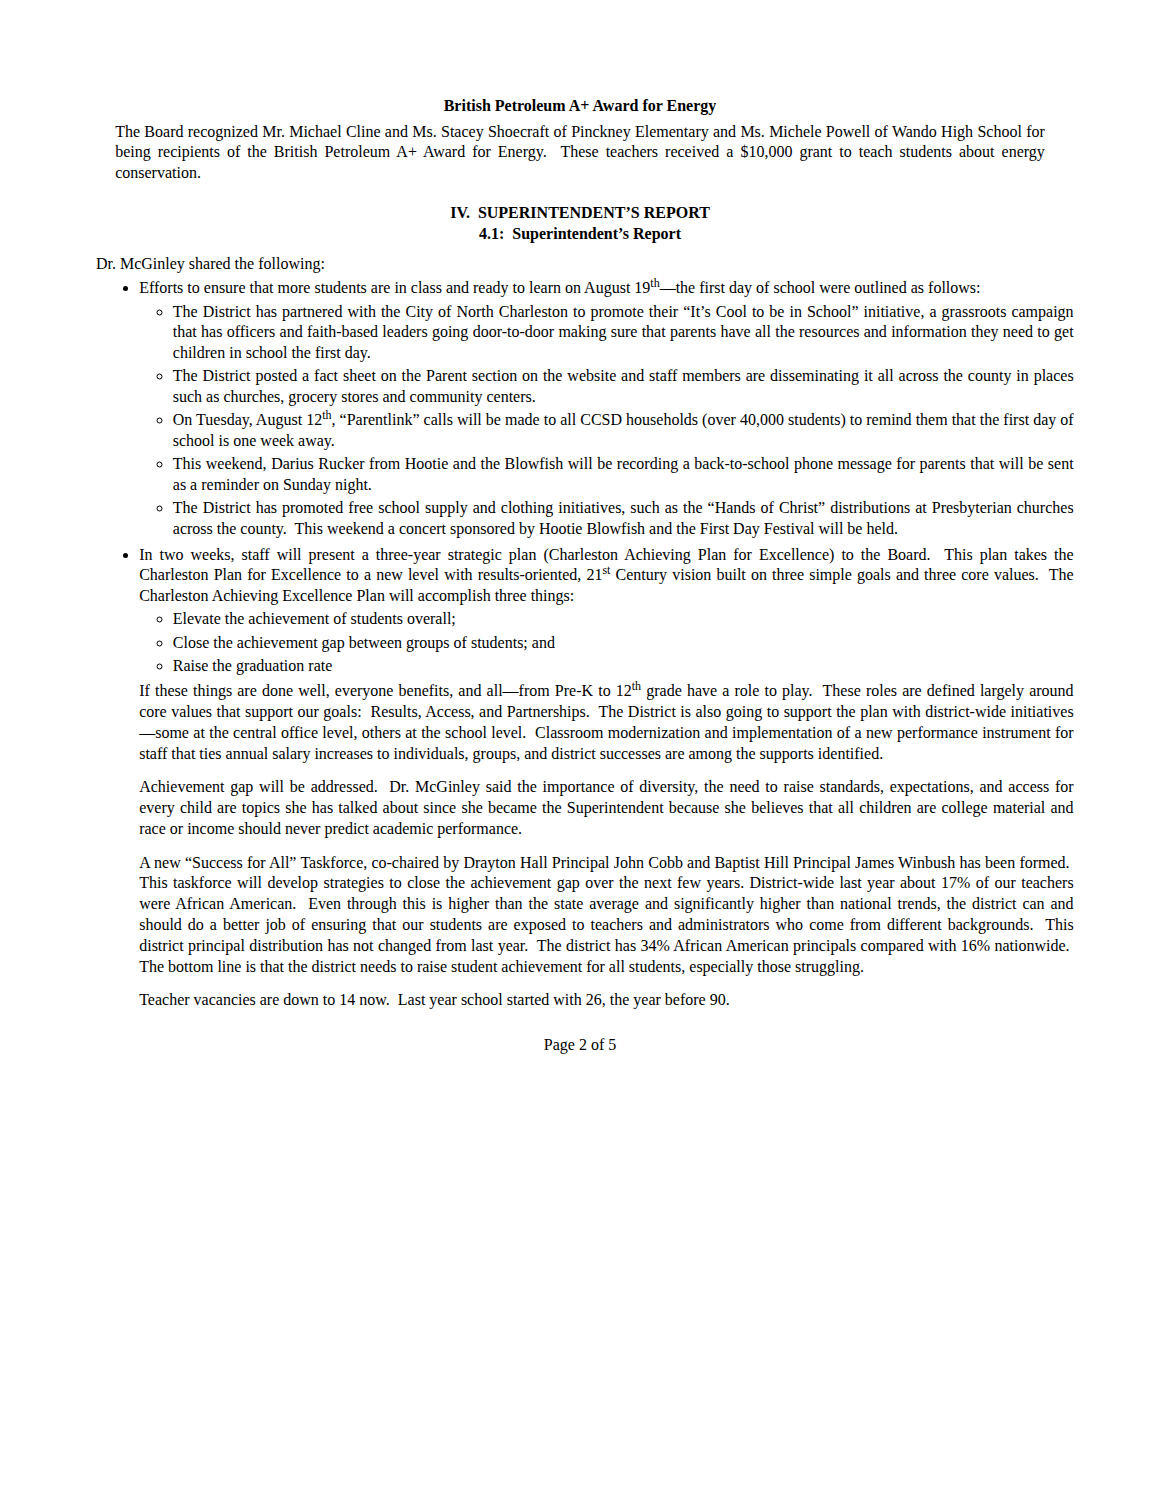British Petroleum A+ Award for Energy
The Board recognized Mr. Michael Cline and Ms. Stacey Shoecraft of Pinckney Elementary and Ms. Michele Powell of Wando High School for being recipients of the British Petroleum A+ Award for Energy. These teachers received a $10,000 grant to teach students about energy conservation.
IV. SUPERINTENDENT’S REPORT
4.1: Superintendent’s Report
Dr. McGinley shared the following:
Efforts to ensure that more students are in class and ready to learn on August 19th—the first day of school were outlined as follows:
The District has partnered with the City of North Charleston to promote their “It’s Cool to be in School” initiative, a grassroots campaign that has officers and faith-based leaders going door-to-door making sure that parents have all the resources and information they need to get children in school the first day.
The District posted a fact sheet on the Parent section on the website and staff members are disseminating it all across the county in places such as churches, grocery stores and community centers.
On Tuesday, August 12th, “Parentlink” calls will be made to all CCSD households (over 40,000 students) to remind them that the first day of school is one week away.
This weekend, Darius Rucker from Hootie and the Blowfish will be recording a back-to-school phone message for parents that will be sent as a reminder on Sunday night.
The District has promoted free school supply and clothing initiatives, such as the “Hands of Christ” distributions at Presbyterian churches across the county. This weekend a concert sponsored by Hootie Blowfish and the First Day Festival will be held.
In two weeks, staff will present a three-year strategic plan (Charleston Achieving Plan for Excellence) to the Board. This plan takes the Charleston Plan for Excellence to a new level with results-oriented, 21st Century vision built on three simple goals and three core values. The Charleston Achieving Excellence Plan will accomplish three things:
Elevate the achievement of students overall;
Close the achievement gap between groups of students; and
Raise the graduation rate
If these things are done well, everyone benefits, and all—from Pre-K to 12th grade have a role to play. These roles are defined largely around core values that support our goals: Results, Access, and Partnerships. The District is also going to support the plan with district-wide initiatives—some at the central office level, others at the school level. Classroom modernization and implementation of a new performance instrument for staff that ties annual salary increases to individuals, groups, and district successes are among the supports identified.
Achievement gap will be addressed. Dr. McGinley said the importance of diversity, the need to raise standards, expectations, and access for every child are topics she has talked about since she became the Superintendent because she believes that all children are college material and race or income should never predict academic performance.
A new “Success for All” Taskforce, co-chaired by Drayton Hall Principal John Cobb and Baptist Hill Principal James Winbush has been formed. This taskforce will develop strategies to close the achievement gap over the next few years. District-wide last year about 17% of our teachers were African American. Even through this is higher than the state average and significantly higher than national trends, the district can and should do a better job of ensuring that our students are exposed to teachers and administrators who come from different backgrounds. This district principal distribution has not changed from last year. The district has 34% African American principals compared with 16% nationwide. The bottom line is that the district needs to raise student achievement for all students, especially those struggling.
Teacher vacancies are down to 14 now. Last year school started with 26, the year before 90.
Page 2 of 5